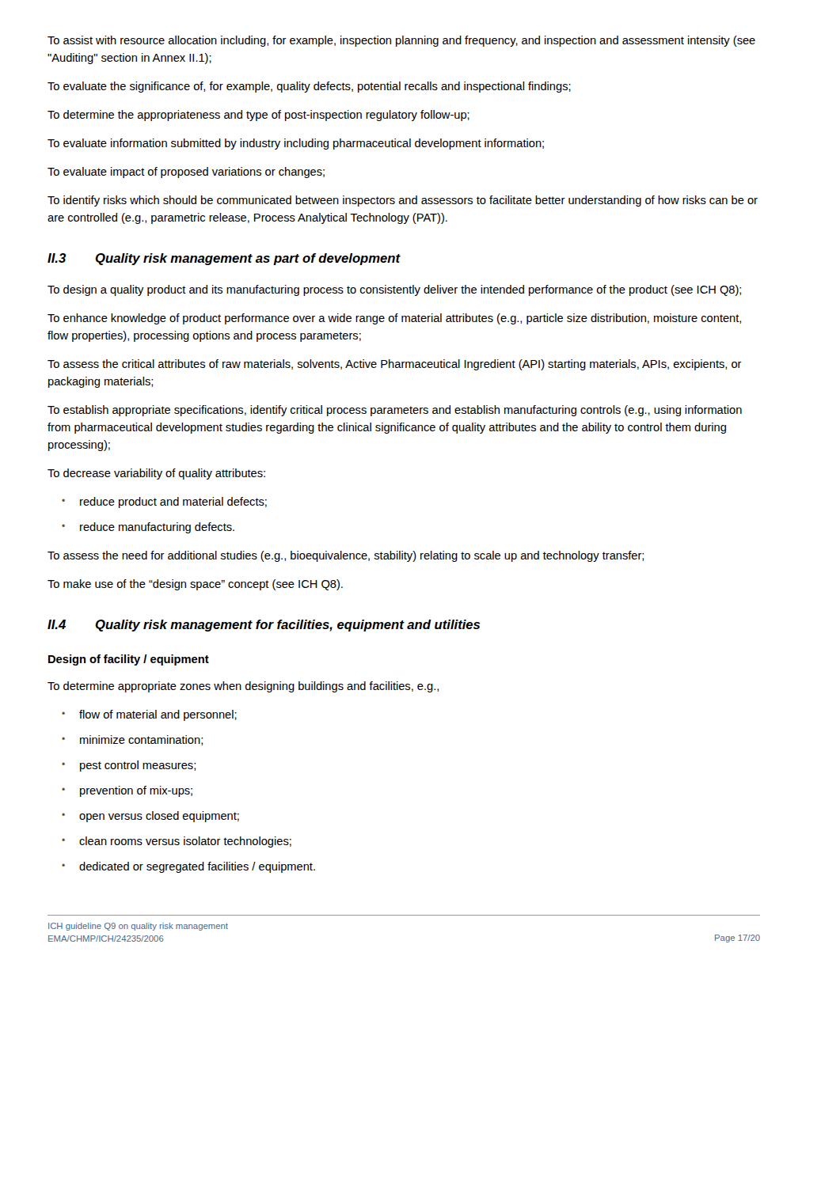To assist with resource allocation including, for example, inspection planning and frequency, and inspection and assessment intensity (see "Auditing" section in Annex II.1);
To evaluate the significance of, for example, quality defects, potential recalls and inspectional findings;
To determine the appropriateness and type of post-inspection regulatory follow-up;
To evaluate information submitted by industry including pharmaceutical development information;
To evaluate impact of proposed variations or changes;
To identify risks which should be communicated between inspectors and assessors to facilitate better understanding of how risks can be or are controlled (e.g., parametric release, Process Analytical Technology (PAT)).
II.3 Quality risk management as part of development
To design a quality product and its manufacturing process to consistently deliver the intended performance of the product (see ICH Q8);
To enhance knowledge of product performance over a wide range of material attributes (e.g., particle size distribution, moisture content, flow properties), processing options and process parameters;
To assess the critical attributes of raw materials, solvents, Active Pharmaceutical Ingredient (API) starting materials, APIs, excipients, or packaging materials;
To establish appropriate specifications, identify critical process parameters and establish manufacturing controls (e.g., using information from pharmaceutical development studies regarding the clinical significance of quality attributes and the ability to control them during processing);
To decrease variability of quality attributes:
reduce product and material defects;
reduce manufacturing defects.
To assess the need for additional studies (e.g., bioequivalence, stability) relating to scale up and technology transfer;
To make use of the “design space” concept (see ICH Q8).
II.4 Quality risk management for facilities, equipment and utilities
Design of facility / equipment
To determine appropriate zones when designing buildings and facilities, e.g.,
flow of material and personnel;
minimize contamination;
pest control measures;
prevention of mix-ups;
open versus closed equipment;
clean rooms versus isolator technologies;
dedicated or segregated facilities / equipment.
ICH guideline Q9 on quality risk management
EMA/CHMP/ICH/24235/2006
Page 17/20